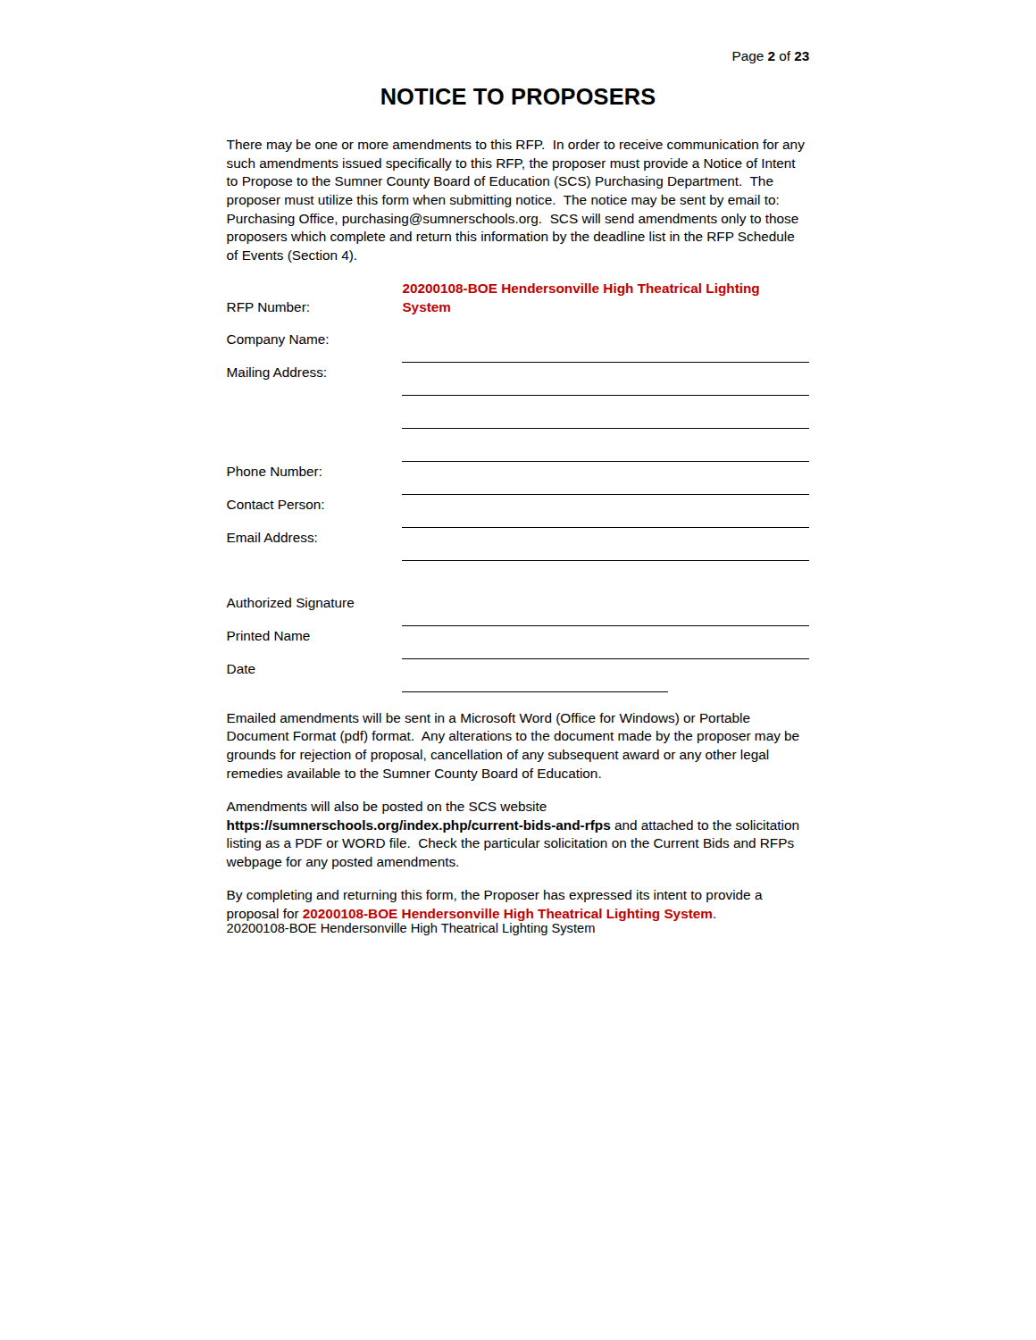Page 2 of 23
NOTICE TO PROPOSERS
There may be one or more amendments to this RFP. In order to receive communication for any such amendments issued specifically to this RFP, the proposer must provide a Notice of Intent to Propose to the Sumner County Board of Education (SCS) Purchasing Department. The proposer must utilize this form when submitting notice. The notice may be sent by email to: Purchasing Office, purchasing@sumnerschools.org. SCS will send amendments only to those proposers which complete and return this information by the deadline list in the RFP Schedule of Events (Section 4).
| RFP Number: | 20200108-BOE Hendersonville High Theatrical Lighting System |
| Company Name: | |
| Mailing Address: | |
| Phone Number: | |
| Contact Person: | |
| Email Address: | |
| Authorized Signature | |
| Printed Name | |
| Date | | |
Emailed amendments will be sent in a Microsoft Word (Office for Windows) or Portable Document Format (pdf) format. Any alterations to the document made by the proposer may be grounds for rejection of proposal, cancellation of any subsequent award or any other legal remedies available to the Sumner County Board of Education.
Amendments will also be posted on the SCS website https://sumnerschools.org/index.php/current-bids-and-rfps and attached to the solicitation listing as a PDF or WORD file. Check the particular solicitation on the Current Bids and RFPs webpage for any posted amendments.
By completing and returning this form, the Proposer has expressed its intent to provide a proposal for 20200108-BOE Hendersonville High Theatrical Lighting System.
20200108-BOE Hendersonville High Theatrical Lighting System